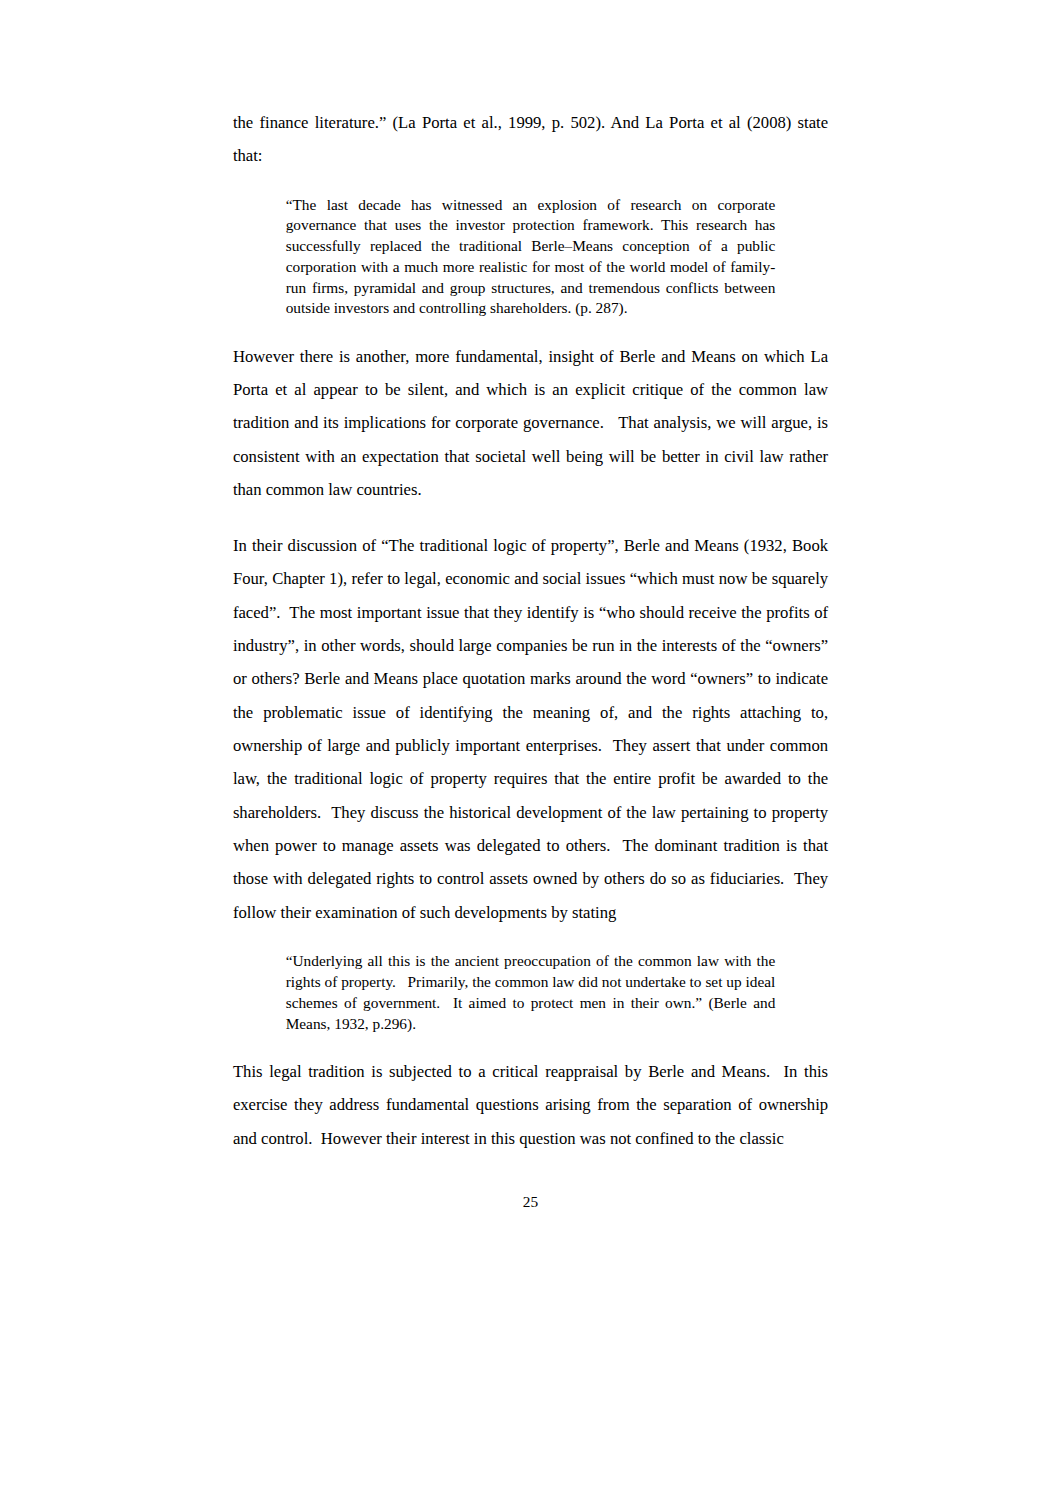the finance literature.” (La Porta et al., 1999, p. 502). And La Porta et al (2008) state that:
“The last decade has witnessed an explosion of research on corporate governance that uses the investor protection framework. This research has successfully replaced the traditional Berle–Means conception of a public corporation with a much more realistic for most of the world model of family-run firms, pyramidal and group structures, and tremendous conflicts between outside investors and controlling shareholders. (p. 287).
However there is another, more fundamental, insight of Berle and Means on which La Porta et al appear to be silent, and which is an explicit critique of the common law tradition and its implications for corporate governance. That analysis, we will argue, is consistent with an expectation that societal well being will be better in civil law rather than common law countries.
In their discussion of “The traditional logic of property”, Berle and Means (1932, Book Four, Chapter 1), refer to legal, economic and social issues “which must now be squarely faced”. The most important issue that they identify is “who should receive the profits of industry”, in other words, should large companies be run in the interests of the “owners” or others? Berle and Means place quotation marks around the word “owners” to indicate the problematic issue of identifying the meaning of, and the rights attaching to, ownership of large and publicly important enterprises. They assert that under common law, the traditional logic of property requires that the entire profit be awarded to the shareholders. They discuss the historical development of the law pertaining to property when power to manage assets was delegated to others. The dominant tradition is that those with delegated rights to control assets owned by others do so as fiduciaries. They follow their examination of such developments by stating
“Underlying all this is the ancient preoccupation of the common law with the rights of property. Primarily, the common law did not undertake to set up ideal schemes of government. It aimed to protect men in their own.” (Berle and Means, 1932, p.296).
This legal tradition is subjected to a critical reappraisal by Berle and Means. In this exercise they address fundamental questions arising from the separation of ownership and control. However their interest in this question was not confined to the classic
25